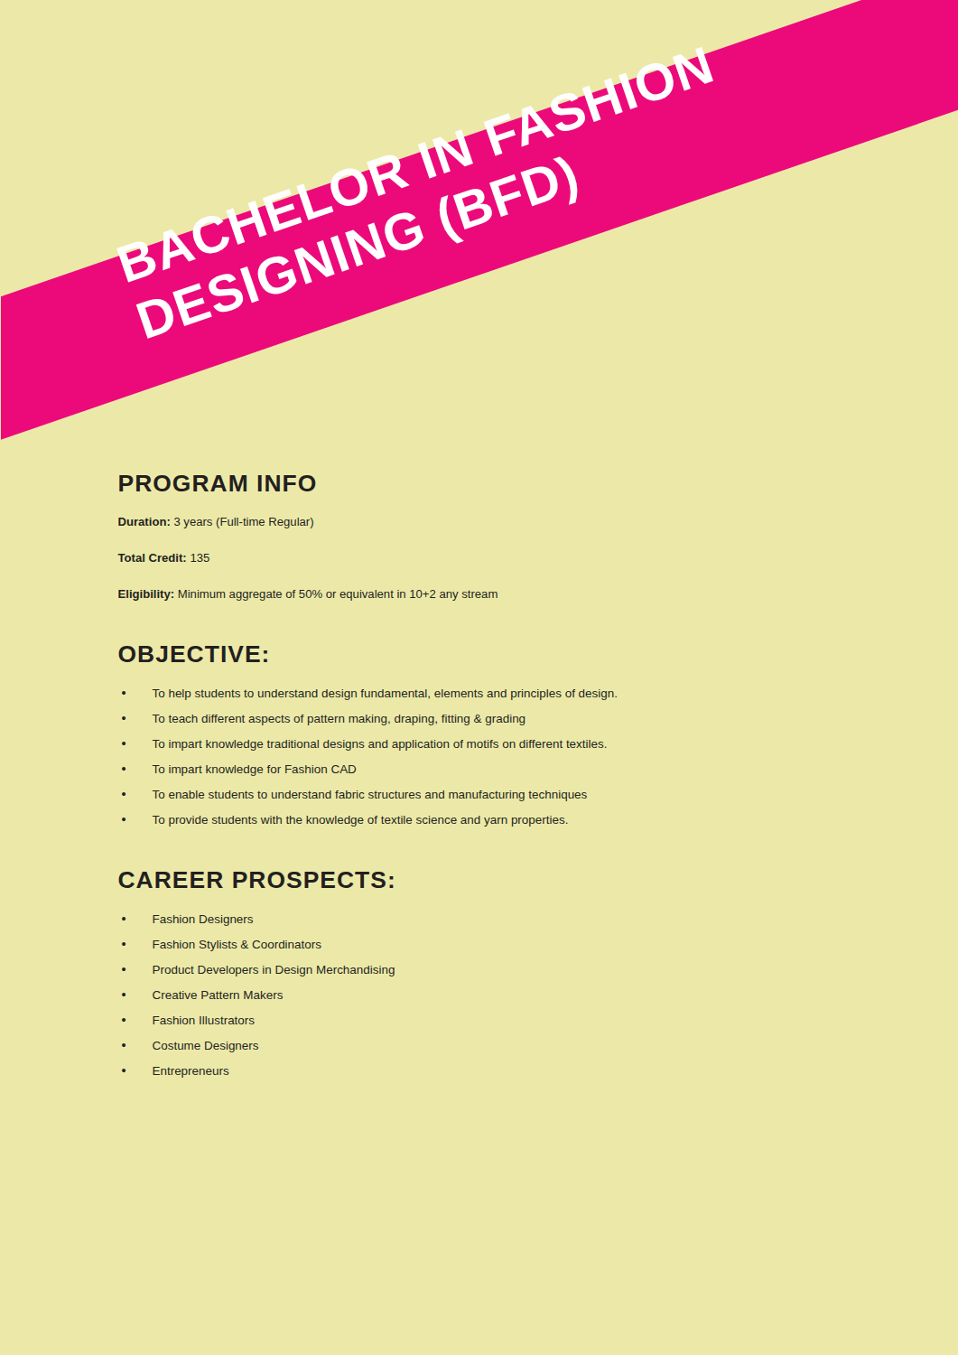Bachelor in Fashion
Designing (BFD)
PROGRAM INFO
Duration: 3 years (Full-time Regular)
Total Credit: 135
Eligibility: Minimum aggregate of 50% or equivalent in 10+2 any stream
OBJECTIVE:
To help students to understand design fundamental, elements and principles of design.
To teach different aspects of pattern making, draping, fitting & grading
To impart knowledge traditional designs and application of motifs on different textiles.
To impart knowledge for Fashion CAD
To enable students to understand fabric structures and manufacturing techniques
To provide students with the knowledge of textile science and yarn properties.
CAREER PROSPECTS:
Fashion Designers
Fashion Stylists & Coordinators
Product Developers in Design Merchandising
Creative Pattern Makers
Fashion Illustrators
Costume Designers
Entrepreneurs